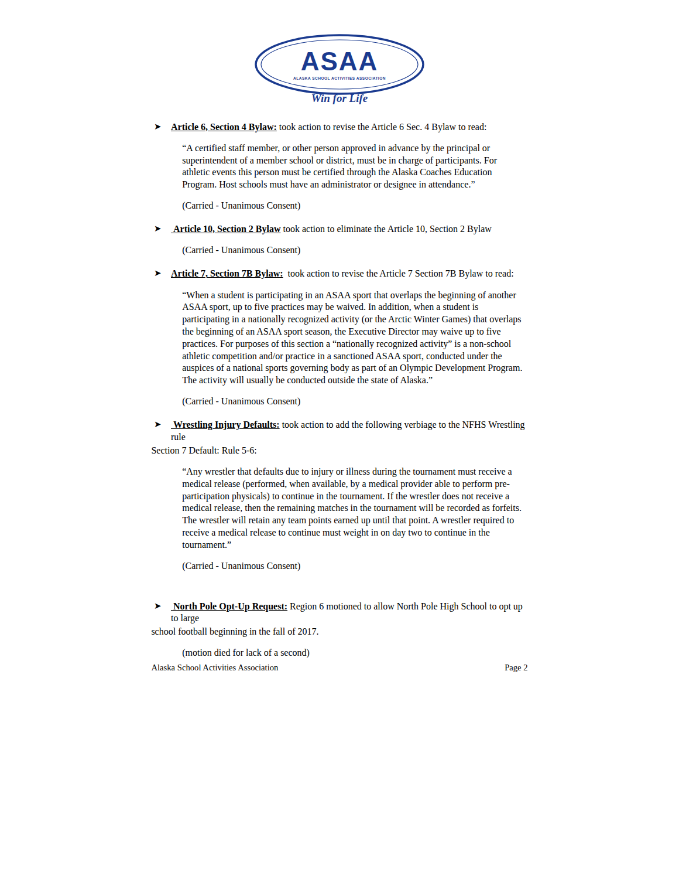ASAA ALASKA SCHOOL ACTIVITIES ASSOCIATION Win for Life
➤ Article 6, Section 4 Bylaw: took action to revise the Article 6 Sec. 4 Bylaw to read:
“A certified staff member, or other person approved in advance by the principal or superintendent of a member school or district, must be in charge of participants. For athletic events this person must be certified through the Alaska Coaches Education Program. Host schools must have an administrator or designee in attendance.”
(Carried - Unanimous Consent)
➤ Article 10, Section 2 Bylaw took action to eliminate the Article 10, Section 2 Bylaw
(Carried - Unanimous Consent)
➤ Article 7, Section 7B Bylaw: took action to revise the Article 7 Section 7B Bylaw to read:
“When a student is participating in an ASAA sport that overlaps the beginning of another ASAA sport, up to five practices may be waived. In addition, when a student is participating in a nationally recognized activity (or the Arctic Winter Games) that overlaps the beginning of an ASAA sport season, the Executive Director may waive up to five practices. For purposes of this section a “nationally recognized activity” is a non-school athletic competition and/or practice in a sanctioned ASAA sport, conducted under the auspices of a national sports governing body as part of an Olympic Development Program. The activity will usually be conducted outside the state of Alaska.”
(Carried - Unanimous Consent)
➤ Wrestling Injury Defaults: took action to add the following verbiage to the NFHS Wrestling rule
Section 7 Default: Rule 5-6:
“Any wrestler that defaults due to injury or illness during the tournament must receive a medical release (performed, when available, by a medical provider able to perform pre-participation physicals) to continue in the tournament. If the wrestler does not receive a medical release, then the remaining matches in the tournament will be recorded as forfeits. The wrestler will retain any team points earned up until that point. A wrestler required to receive a medical release to continue must weight in on day two to continue in the tournament.”
(Carried - Unanimous Consent)
➤ North Pole Opt-Up Request: Region 6 motioned to allow North Pole High School to opt up to large
school football beginning in the fall of 2017.
(motion died for lack of a second)
Alaska School Activities Association Page 2